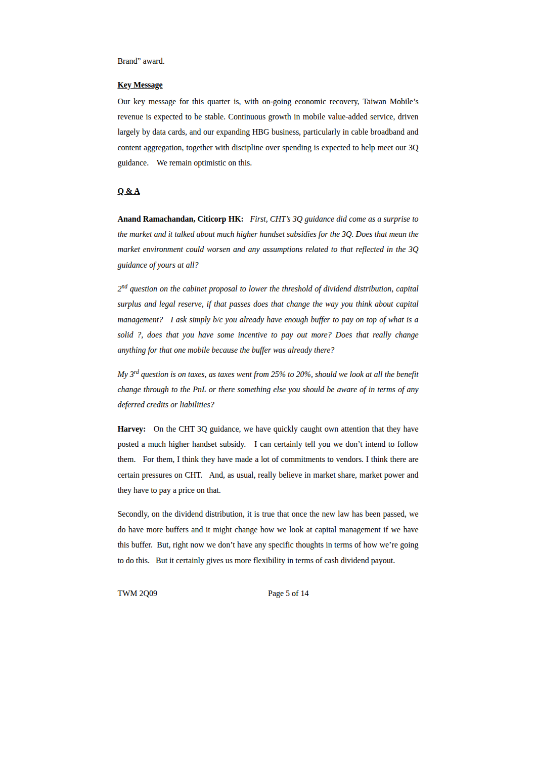Brand” award.
Key Message
Our key message for this quarter is, with on-going economic recovery, Taiwan Mobile’s revenue is expected to be stable. Continuous growth in mobile value-added service, driven largely by data cards, and our expanding HBG business, particularly in cable broadband and content aggregation, together with discipline over spending is expected to help meet our 3Q guidance. We remain optimistic on this.
Q & A
Anand Ramachandan, Citicorp HK: First, CHT’s 3Q guidance did come as a surprise to the market and it talked about much higher handset subsidies for the 3Q. Does that mean the market environment could worsen and any assumptions related to that reflected in the 3Q guidance of yours at all?
2nd question on the cabinet proposal to lower the threshold of dividend distribution, capital surplus and legal reserve, if that passes does that change the way you think about capital management? I ask simply b/c you already have enough buffer to pay on top of what is a solid ?, does that you have some incentive to pay out more? Does that really change anything for that one mobile because the buffer was already there?
My 3rd question is on taxes, as taxes went from 25% to 20%, should we look at all the benefit change through to the PnL or there something else you should be aware of in terms of any deferred credits or liabilities?
Harvey: On the CHT 3Q guidance, we have quickly caught own attention that they have posted a much higher handset subsidy. I can certainly tell you we don’t intend to follow them. For them, I think they have made a lot of commitments to vendors. I think there are certain pressures on CHT. And, as usual, really believe in market share, market power and they have to pay a price on that.
Secondly, on the dividend distribution, it is true that once the new law has been passed, we do have more buffers and it might change how we look at capital management if we have this buffer. But, right now we don’t have any specific thoughts in terms of how we’re going to do this. But it certainly gives us more flexibility in terms of cash dividend payout.
TWM 2Q09
Page 5 of 14